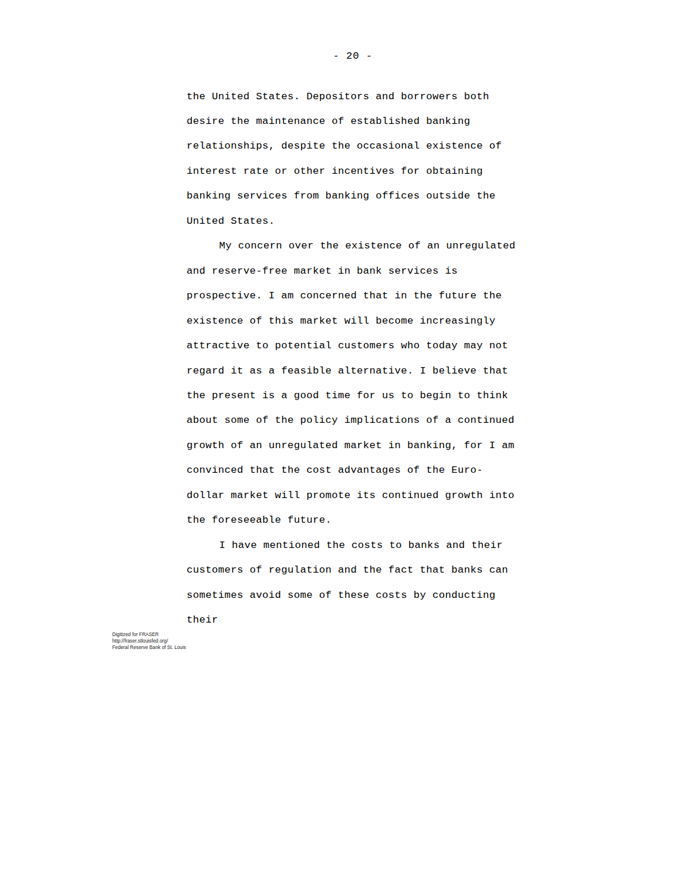- 20 -
the United States. Depositors and borrowers both desire the maintenance of established banking relationships, despite the occasional existence of interest rate or other incentives for obtaining banking services from banking offices outside the United States.
My concern over the existence of an unregulated and reserve-free market in bank services is prospective. I am concerned that in the future the existence of this market will become increasingly attractive to potential customers who today may not regard it as a feasible alternative. I believe that the present is a good time for us to begin to think about some of the policy implications of a continued growth of an unregulated market in banking, for I am convinced that the cost advantages of the Euro-dollar market will promote its continued growth into the foreseeable future.
I have mentioned the costs to banks and their customers of regulation and the fact that banks can sometimes avoid some of these costs by conducting their
Digitized for FRASER
http://fraser.stlouisfed.org/
Federal Reserve Bank of St. Louis